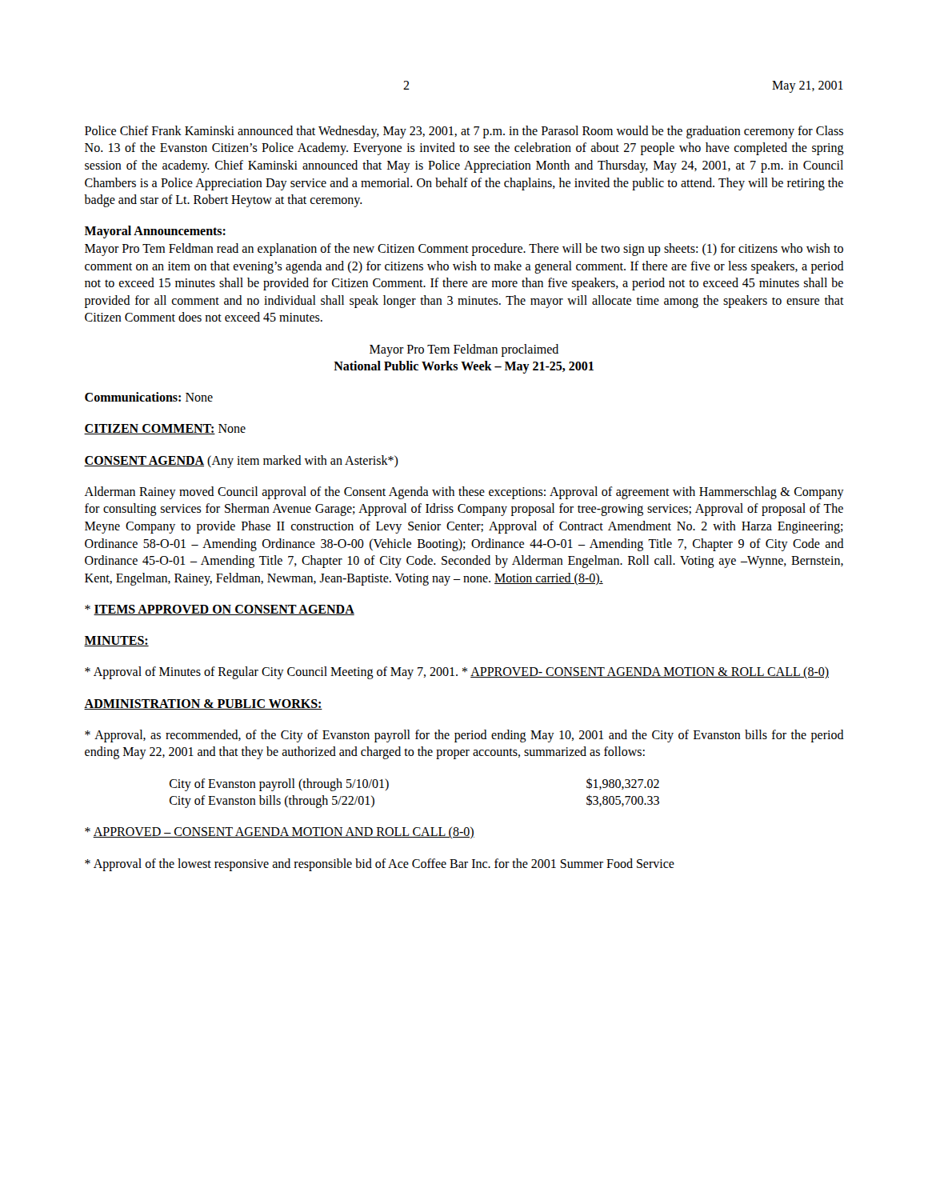2 May 21, 2001
Police Chief Frank Kaminski announced that Wednesday, May 23, 2001, at 7 p.m. in the Parasol Room would be the graduation ceremony for Class No. 13 of the Evanston Citizen’s Police Academy. Everyone is invited to see the celebration of about 27 people who have completed the spring session of the academy. Chief Kaminski announced that May is Police Appreciation Month and Thursday, May 24, 2001, at 7 p.m. in Council Chambers is a Police Appreciation Day service and a memorial. On behalf of the chaplains, he invited the public to attend. They will be retiring the badge and star of Lt. Robert Heytow at that ceremony.
Mayoral Announcements:
Mayor Pro Tem Feldman read an explanation of the new Citizen Comment procedure. There will be two sign up sheets: (1) for citizens who wish to comment on an item on that evening’s agenda and (2) for citizens who wish to make a general comment. If there are five or less speakers, a period not to exceed 15 minutes shall be provided for Citizen Comment. If there are more than five speakers, a period not to exceed 45 minutes shall be provided for all comment and no individual shall speak longer than 3 minutes. The mayor will allocate time among the speakers to ensure that Citizen Comment does not exceed 45 minutes.
Mayor Pro Tem Feldman proclaimed
National Public Works Week – May 21-25, 2001
Communications: None
CITIZEN COMMENT: None
CONSENT AGENDA (Any item marked with an Asterisk*)
Alderman Rainey moved Council approval of the Consent Agenda with these exceptions: Approval of agreement with Hammerschlag & Company for consulting services for Sherman Avenue Garage; Approval of Idriss Company proposal for tree-growing services; Approval of proposal of The Meyne Company to provide Phase II construction of Levy Senior Center; Approval of Contract Amendment No. 2 with Harza Engineering; Ordinance 58-O-01 – Amending Ordinance 38-O-00 (Vehicle Booting); Ordinance 44-O-01 – Amending Title 7, Chapter 9 of City Code and Ordinance 45-O-01 – Amending Title 7, Chapter 10 of City Code. Seconded by Alderman Engelman. Roll call. Voting aye –Wynne, Bernstein, Kent, Engelman, Rainey, Feldman, Newman, Jean-Baptiste. Voting nay – none. Motion carried (8-0).
* ITEMS APPROVED ON CONSENT AGENDA
MINUTES:
* Approval of Minutes of Regular City Council Meeting of May 7, 2001. * APPROVED- CONSENT AGENDA MOTION & ROLL CALL (8-0)
ADMINISTRATION & PUBLIC WORKS:
* Approval, as recommended, of the City of Evanston payroll for the period ending May 10, 2001 and the City of Evanston bills for the period ending May 22, 2001 and that they be authorized and charged to the proper accounts, summarized as follows:
| City of Evanston payroll (through 5/10/01) | $1,980,327.02 |
| City of Evanston bills (through 5/22/01) | $3,805,700.33 |
* APPROVED – CONSENT AGENDA MOTION AND ROLL CALL (8-0)
* Approval of the lowest responsive and responsible bid of Ace Coffee Bar Inc. for the 2001 Summer Food Service